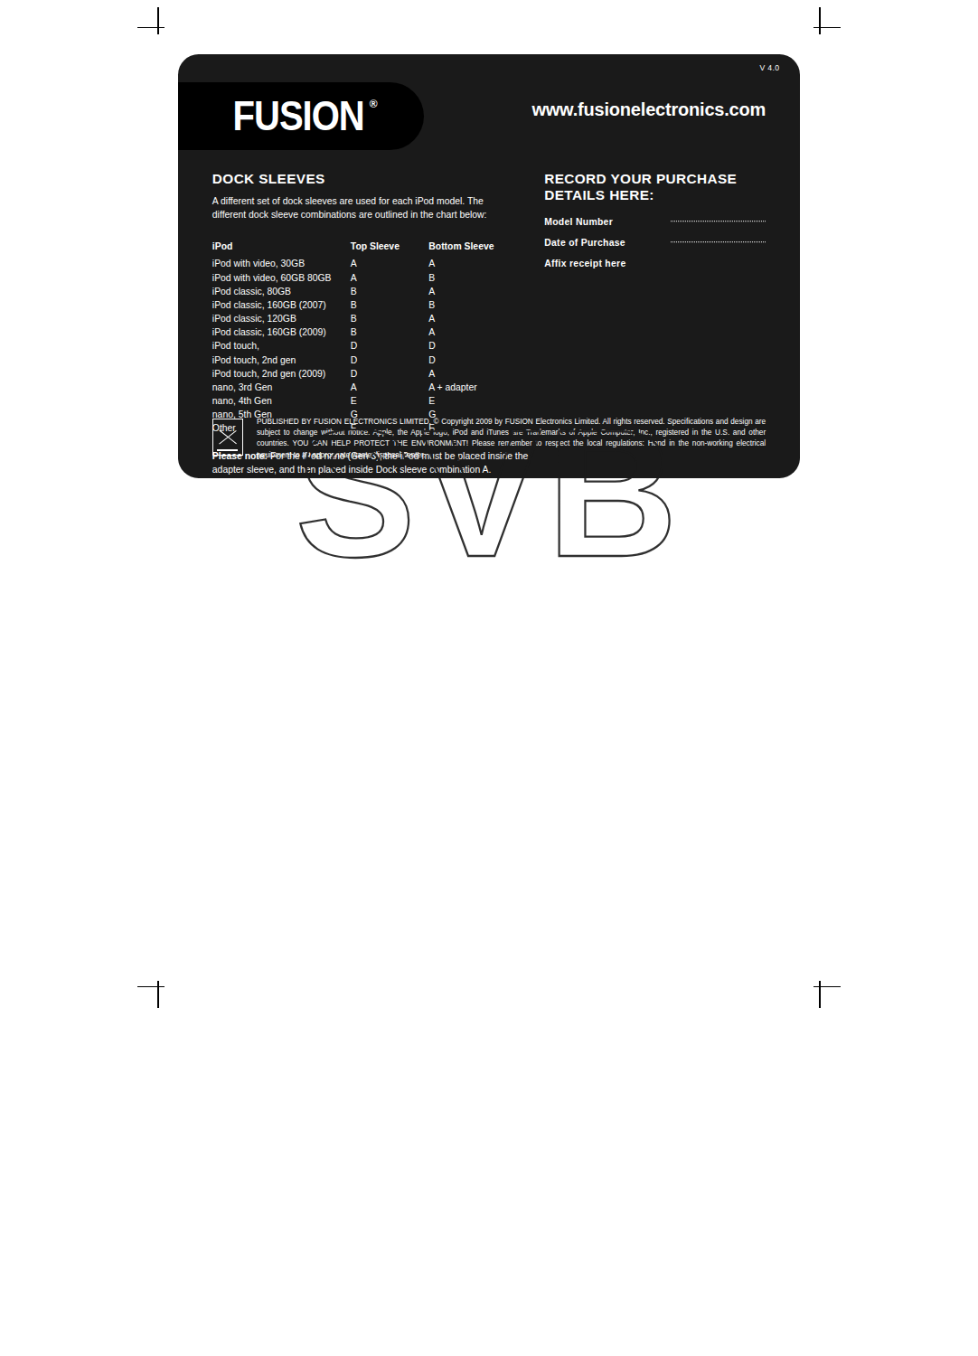V 4.0
FUSION®
www.fusionelectronics.com
Dock Sleeves
A different set of dock sleeves are used for each iPod model. The different dock sleeve combinations are outlined in the chart below:
| iPod | Top Sleeve | Bottom Sleeve |
| --- | --- | --- |
| iPod with video, 30GB | A | A |
| iPod with video, 60GB 80GB | A | B |
| iPod classic, 80GB | B | A |
| iPod classic, 160GB (2007) | B | B |
| iPod classic, 120GB | B | A |
| iPod classic, 160GB (2009) | B | A |
| iPod touch, | D | D |
| iPod touch, 2nd gen | D | D |
| iPod touch, 2nd gen (2009) | D | A |
| nano, 3rd Gen | A | A + adapter |
| nano, 4th Gen | E | E |
| nano, 5th Gen | G | G |
| Other | F | F |
Record your purchase details here:
Model Number
Date of Purchase
Affix receipt here
Please note: For the iPod nano (Gen 3), the iPod must be placed inside the adapter sleeve, and then placed inside Dock sleeve combination A.
Please note: Place the sleeves inside the dock before inserting your iPod.
PUBLISHED BY FUSION ELECTRONICS LIMITED. © Copyright 2009 by FUSION Electronics Limited. All rights reserved. Specifications and design are subject to change without notice. Apple, the Apple logo, iPod and iTunes are Trademarks of Apple Computer, Inc., registered in the U.S. and other countries. YOU CAN HELP PROTECT THE ENVIRONMENT! Please remember to respect the local regulations: Hand in the non-working electrical equipment to an appropriate waste disposal center.
SVB